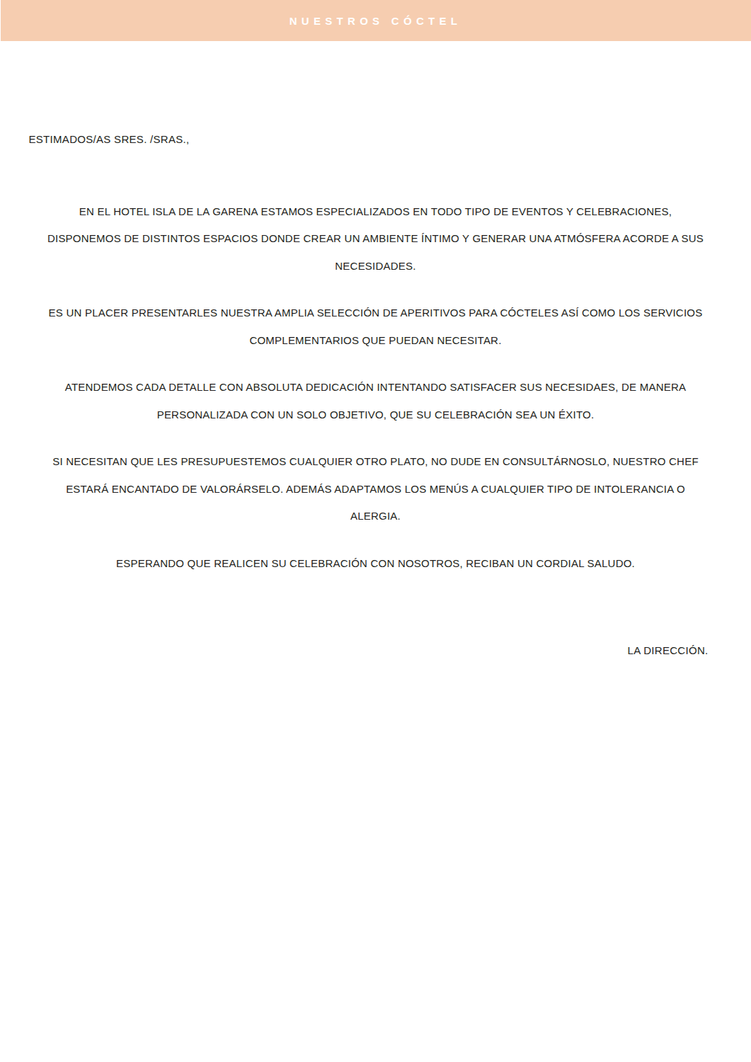Nuestros Cóctel
Estimados/as Sres. /Sras.,
En el Hotel Isla de la Garena estamos especializados en todo tipo de eventos y celebraciones, disponemos de distintos espacios donde crear un ambiente íntimo y generar una atmósfera acorde a sus necesidades.
Es un placer presentarles nuestra amplia selección de aperitivos para cócteles así como los servicios complementarios que puedan necesitar.
Atendemos cada detalle con absoluta dedicación intentando satisfacer sus necesidaes, de manera personalizada con un solo objetivo, que su celebración sea un éxito.
Si necesitan que les presupuestemos cualquier otro plato, no dude en consultárnoslo, nuestro chef estará encantado de valorárselo. Además adaptamos los menús a cualquier tipo de intolerancia o alergia.
Esperando que realicen su celebración con nosotros, reciban un cordial saludo.
La Dirección.